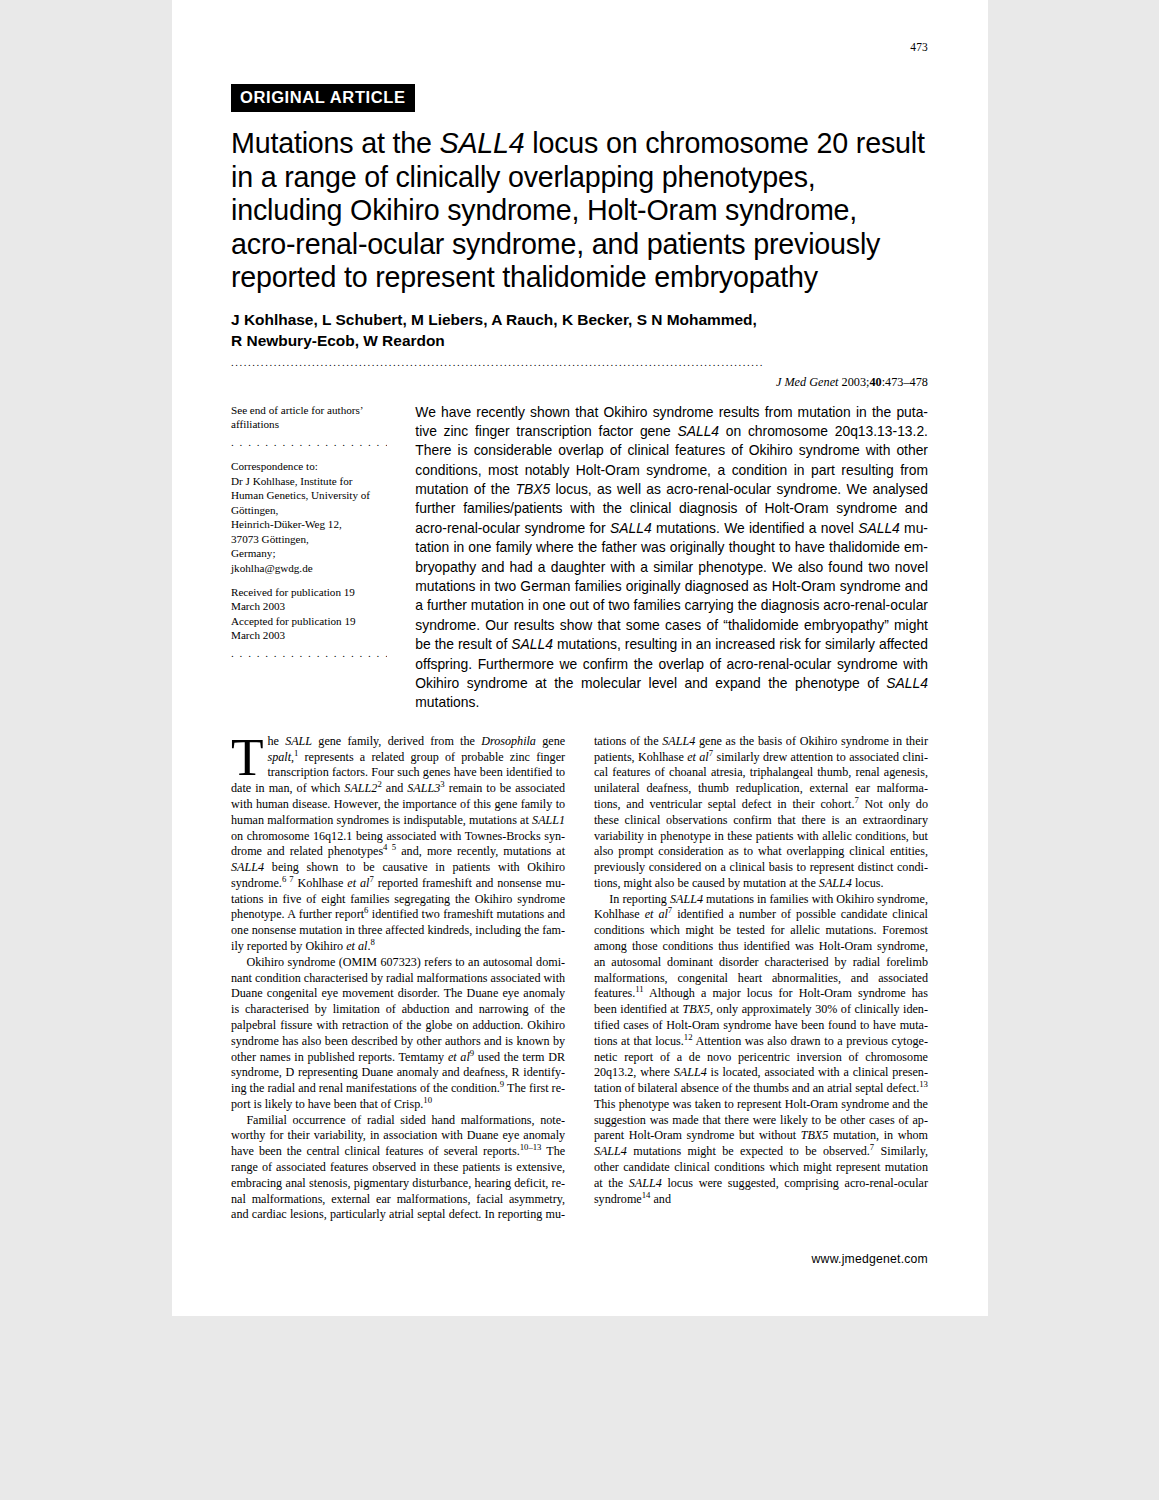473
ORIGINAL ARTICLE
Mutations at the SALL4 locus on chromosome 20 result in a range of clinically overlapping phenotypes, including Okihiro syndrome, Holt-Oram syndrome, acro-renal-ocular syndrome, and patients previously reported to represent thalidomide embryopathy
J Kohlhase, L Schubert, M Liebers, A Rauch, K Becker, S N Mohammed,
R Newbury-Ecob, W Reardon
.............................................................................................................................
J Med Genet 2003;40:473–478
See end of article for authors’ affiliations
. . . . . . . . . . . . . . . . . . . . . .
Correspondence to:
Dr J Kohlhase, Institute for Human Genetics, University of Göttingen,
Heinrich-Düker-Weg 12,
37073 Göttingen,
Germany;
jkohlha@gwdg.de
Received for publication 19 March 2003
Accepted for publication 19 March 2003
. . . . . . . . . . . . . . . . . . . . . .
We have recently shown that Okihiro syndrome results from mutation in the putative zinc finger transcription factor gene SALL4 on chromosome 20q13.13-13.2. There is considerable overlap of clinical features of Okihiro syndrome with other conditions, most notably Holt-Oram syndrome, a condition in part resulting from mutation of the TBX5 locus, as well as acro-renal-ocular syndrome. We analysed further families/patients with the clinical diagnosis of Holt-Oram syndrome and acro-renal-ocular syndrome for SALL4 mutations. We identified a novel SALL4 mutation in one family where the father was originally thought to have thalidomide embryopathy and had a daughter with a similar phenotype. We also found two novel mutations in two German families originally diagnosed as Holt-Oram syndrome and a further mutation in one out of two families carrying the diagnosis acro-renal-ocular syndrome. Our results show that some cases of “thalidomide embryopathy” might be the result of SALL4 mutations, resulting in an increased risk for similarly affected offspring. Furthermore we confirm the overlap of acro-renal-ocular syndrome with Okihiro syndrome at the molecular level and expand the phenotype of SALL4 mutations.
The SALL gene family, derived from the Drosophila gene spalt,1 represents a related group of probable zinc finger transcription factors. Four such genes have been identified to date in man, of which SALL22 and SALL33 remain to be associated with human disease. However, the importance of this gene family to human malformation syndromes is indisputable, mutations at SALL1 on chromosome 16q12.1 being associated with Townes-Brocks syndrome and related phenotypes4 5 and, more recently, mutations at SALL4 being shown to be causative in patients with Okihiro syndrome.6 7 Kohlhase et al7 reported frameshift and nonsense mutations in five of eight families segregating the Okihiro syndrome phenotype. A further report6 identified two frameshift mutations and one nonsense mutation in three affected kindreds, including the family reported by Okihiro et al.8
Okihiro syndrome (OMIM 607323) refers to an autosomal dominant condition characterised by radial malformations associated with Duane congenital eye movement disorder. The Duane eye anomaly is characterised by limitation of abduction and narrowing of the palpebral fissure with retraction of the globe on adduction. Okihiro syndrome has also been described by other authors and is known by other names in published reports. Temtamy et al9 used the term DR syndrome, D representing Duane anomaly and deafness, R identifying the radial and renal manifestations of the condition.9 The first report is likely to have been that of Crisp.10
Familial occurrence of radial sided hand malformations, noteworthy for their variability, in association with Duane eye anomaly have been the central clinical features of several reports.10–13 The range of associated features observed in these patients is extensive, embracing anal stenosis, pigmentary disturbance, hearing deficit, renal malformations, external ear malformations, facial asymmetry, and cardiac lesions, particularly atrial septal defect. In reporting mutations of the SALL4 gene as the basis of Okihiro syndrome in their patients, Kohlhase et al7 similarly drew attention to associated clinical features of choanal atresia, triphalangeal thumb, renal agenesis, unilateral deafness, thumb reduplication, external ear malformations, and ventricular septal defect in their cohort.7 Not only do these clinical observations confirm that there is an extraordinary variability in phenotype in these patients with allelic conditions, but also prompt consideration as to what overlapping clinical entities, previously considered on a clinical basis to represent distinct conditions, might also be caused by mutation at the SALL4 locus.
In reporting SALL4 mutations in families with Okihiro syndrome, Kohlhase et al7 identified a number of possible candidate clinical conditions which might be tested for allelic mutations. Foremost among those conditions thus identified was Holt-Oram syndrome, an autosomal dominant disorder characterised by radial forelimb malformations, congenital heart abnormalities, and associated features.11 Although a major locus for Holt-Oram syndrome has been identified at TBX5, only approximately 30% of clinically identified cases of Holt-Oram syndrome have been found to have mutations at that locus.12 Attention was also drawn to a previous cytogenetic report of a de novo pericentric inversion of chromosome 20q13.2, where SALL4 is located, associated with a clinical presentation of bilateral absence of the thumbs and an atrial septal defect.13 This phenotype was taken to represent Holt-Oram syndrome and the suggestion was made that there were likely to be other cases of apparent Holt-Oram syndrome but without TBX5 mutation, in whom SALL4 mutations might be expected to be observed.7 Similarly, other candidate clinical conditions which might represent mutation at the SALL4 locus were suggested, comprising acro-renal-ocular syndrome14 and
www.jmedgenet.com